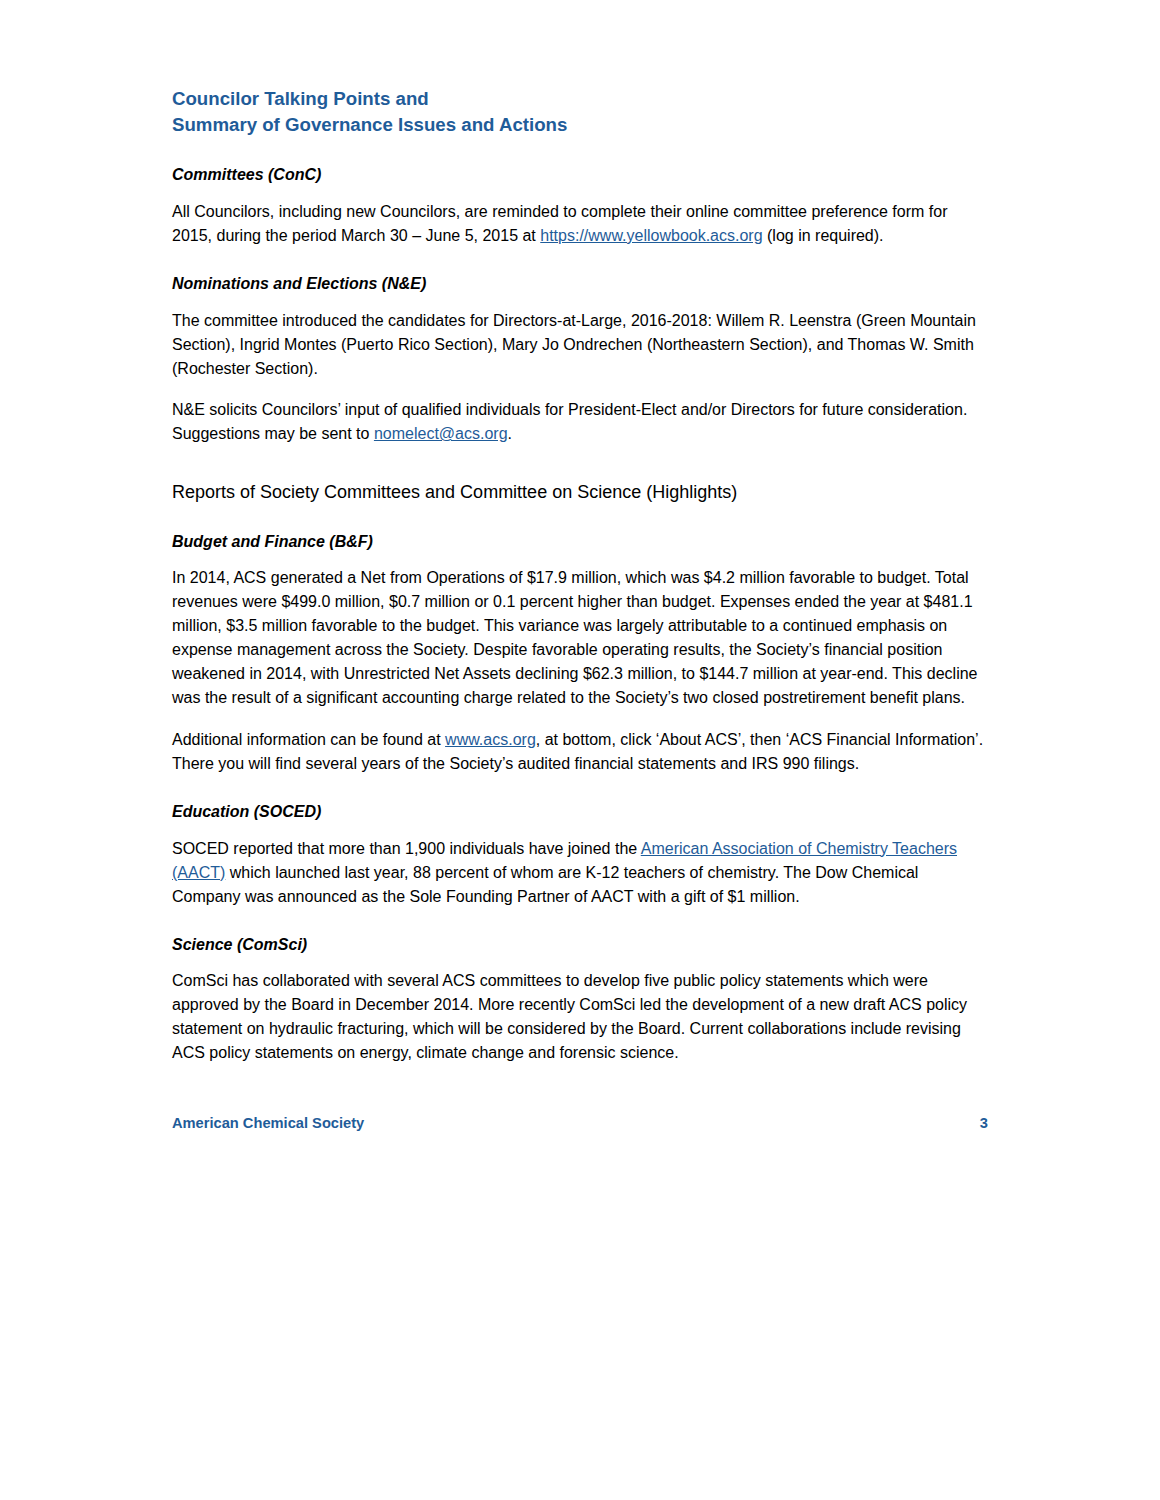Councilor Talking Points and
Summary of Governance Issues and Actions
Committees (ConC)
All Councilors, including new Councilors, are reminded to complete their online committee preference form for 2015, during the period March 30 – June 5, 2015 at https://www.yellowbook.acs.org (log in required).
Nominations and Elections (N&E)
The committee introduced the candidates for Directors-at-Large, 2016-2018: Willem R. Leenstra (Green Mountain Section), Ingrid Montes (Puerto Rico Section), Mary Jo Ondrechen (Northeastern Section), and Thomas W. Smith (Rochester Section).
N&E solicits Councilors’ input of qualified individuals for President-Elect and/or Directors for future consideration. Suggestions may be sent to nomelect@acs.org.
Reports of Society Committees and Committee on Science (Highlights)
Budget and Finance (B&F)
In 2014, ACS generated a Net from Operations of $17.9 million, which was $4.2 million favorable to budget. Total revenues were $499.0 million, $0.7 million or 0.1 percent higher than budget. Expenses ended the year at $481.1 million, $3.5 million favorable to the budget. This variance was largely attributable to a continued emphasis on expense management across the Society. Despite favorable operating results, the Society’s financial position weakened in 2014, with Unrestricted Net Assets declining $62.3 million, to $144.7 million at year-end. This decline was the result of a significant accounting charge related to the Society’s two closed postretirement benefit plans.
Additional information can be found at www.acs.org, at bottom, click ‘About ACS’, then ‘ACS Financial Information’. There you will find several years of the Society’s audited financial statements and IRS 990 filings.
Education (SOCED)
SOCED reported that more than 1,900 individuals have joined the American Association of Chemistry Teachers (AACT) which launched last year, 88 percent of whom are K-12 teachers of chemistry. The Dow Chemical Company was announced as the Sole Founding Partner of AACT with a gift of $1 million.
Science (ComSci)
ComSci has collaborated with several ACS committees to develop five public policy statements which were approved by the Board in December 2014. More recently ComSci led the development of a new draft ACS policy statement on hydraulic fracturing, which will be considered by the Board. Current collaborations include revising ACS policy statements on energy, climate change and forensic science.
American Chemical Society 3